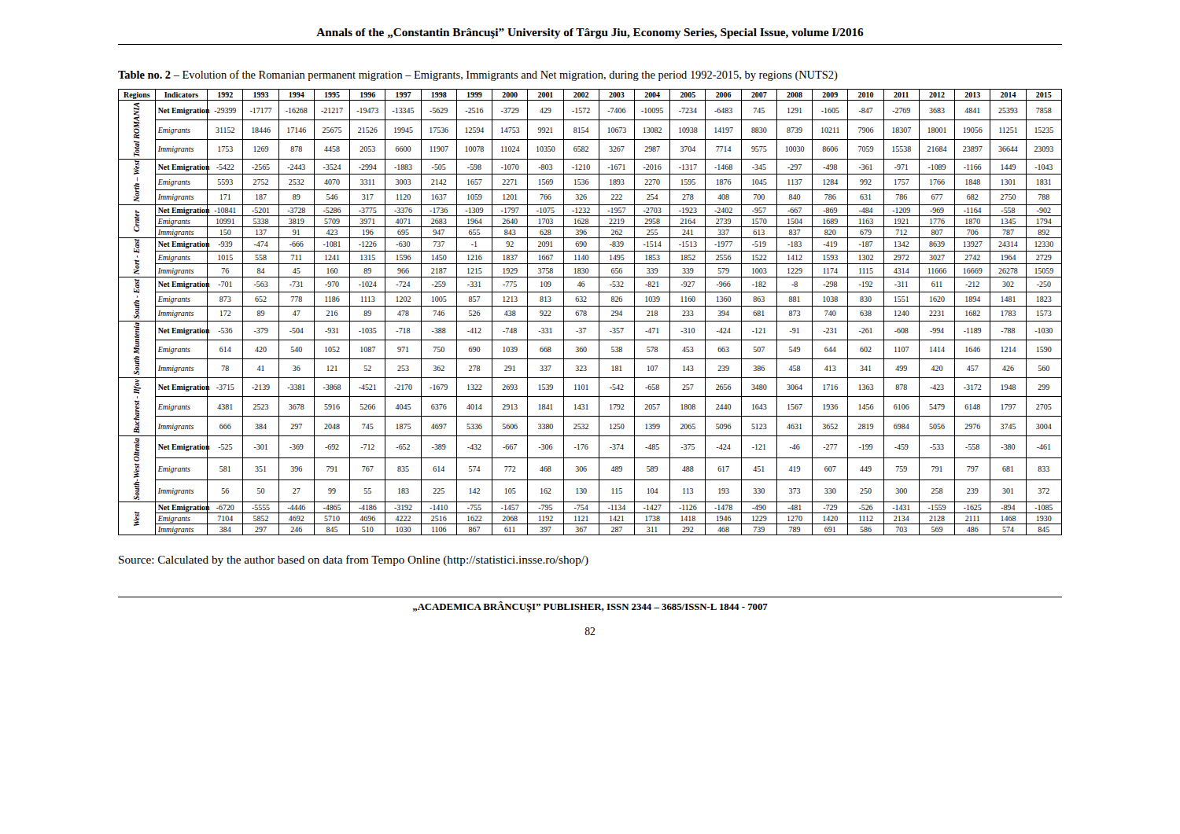Annals of the „Constantin Brâncuşi” University of Târgu Jiu, Economy Series, Special Issue, volume I/2016
Table no. 2 – Evolution of the Romanian permanent migration – Emigrants, Immigrants and Net migration, during the period 1992-2015, by regions (NUTS2)
| Regions | Indicators | 1992 | 1993 | 1994 | 1995 | 1996 | 1997 | 1998 | 1999 | 2000 | 2001 | 2002 | 2003 | 2004 | 2005 | 2006 | 2007 | 2008 | 2009 | 2010 | 2011 | 2012 | 2013 | 2014 | 2015 |
| --- | --- | --- | --- | --- | --- | --- | --- | --- | --- | --- | --- | --- | --- | --- | --- | --- | --- | --- | --- | --- | --- | --- | --- | --- | --- |
| Total ROMANIA | Net Emigration | -29399 | -17177 | -16268 | -21217 | -19473 | -13345 | -5629 | -2516 | -3729 | 429 | -1572 | -7406 | -10095 | -7234 | -6483 | 745 | 1291 | -1605 | -847 | -2769 | 3683 | 4841 | 25393 | 7858 |
| Emigrants | 31152 | 18446 | 17146 | 25675 | 21526 | 19945 | 17536 | 12594 | 14753 | 9921 | 8154 | 10673 | 13082 | 10938 | 14197 | 8830 | 8739 | 10211 | 7906 | 18307 | 18001 | 19056 | 11251 | 15235 |
| Immigrants | 1753 | 1269 | 878 | 4458 | 2053 | 6600 | 11907 | 10078 | 11024 | 10350 | 6582 | 3267 | 2987 | 3704 | 7714 | 9575 | 10030 | 8606 | 7059 | 15538 | 21684 | 23897 | 36644 | 23093 |
| North – West | Net Emigration | -5422 | -2565 | -2443 | -3524 | -2994 | -1883 | -505 | -598 | -1070 | -803 | -1210 | -1671 | -2016 | -1317 | -1468 | -345 | -297 | -498 | -361 | -971 | -1089 | -1166 | 1449 | -1043 |
| Emigrants | 5593 | 2752 | 2532 | 4070 | 3311 | 3003 | 2142 | 1657 | 2271 | 1569 | 1536 | 1893 | 2270 | 1595 | 1876 | 1045 | 1137 | 1284 | 992 | 1757 | 1766 | 1848 | 1301 | 1831 |
| Immigrants | 171 | 187 | 89 | 546 | 317 | 1120 | 1637 | 1059 | 1201 | 766 | 326 | 222 | 254 | 278 | 408 | 700 | 840 | 786 | 631 | 786 | 677 | 682 | 2750 | 788 |
| Center | Net Emigration | -10841 | -5201 | -3728 | -5286 | -3775 | -3376 | -1736 | -1309 | -1797 | -1075 | -1232 | -1957 | -2703 | -1923 | -2402 | -957 | -667 | -869 | -484 | -1209 | -969 | -1164 | -558 | -902 |
| Emigrants | 10991 | 5338 | 3819 | 5709 | 3971 | 4071 | 2683 | 1964 | 2640 | 1703 | 1628 | 2219 | 2958 | 2164 | 2739 | 1570 | 1504 | 1689 | 1163 | 1921 | 1776 | 1870 | 1345 | 1794 |
| Immigrants | 150 | 137 | 91 | 423 | 196 | 695 | 947 | 655 | 843 | 628 | 396 | 262 | 255 | 241 | 337 | 613 | 837 | 820 | 679 | 712 | 807 | 706 | 787 | 892 |
| Nort - East | Net Emigration | -939 | -474 | -666 | -1081 | -1226 | -630 | 737 | -1 | 92 | 2091 | 690 | -839 | -1514 | -1513 | -1977 | -519 | -183 | -419 | -187 | 1342 | 8639 | 13927 | 24314 | 12330 |
| Emigrants | 1015 | 558 | 711 | 1241 | 1315 | 1596 | 1450 | 1216 | 1837 | 1667 | 1140 | 1495 | 1853 | 1852 | 2556 | 1522 | 1412 | 1593 | 1302 | 2972 | 3027 | 2742 | 1964 | 2729 |
| Immigrants | 76 | 84 | 45 | 160 | 89 | 966 | 2187 | 1215 | 1929 | 3758 | 1830 | 656 | 339 | 339 | 579 | 1003 | 1229 | 1174 | 1115 | 4314 | 11666 | 16669 | 26278 | 15059 |
| South - East | Net Emigration | -701 | -563 | -731 | -970 | -1024 | -724 | -259 | -331 | -775 | 109 | 46 | -532 | -821 | -927 | -966 | -182 | -8 | -298 | -192 | -311 | 611 | -212 | 302 | -250 |
| Emigrants | 873 | 652 | 778 | 1186 | 1113 | 1202 | 1005 | 857 | 1213 | 813 | 632 | 826 | 1039 | 1160 | 1360 | 863 | 881 | 1038 | 830 | 1551 | 1620 | 1894 | 1481 | 1823 |
| Immigrants | 172 | 89 | 47 | 216 | 89 | 478 | 746 | 526 | 438 | 922 | 678 | 294 | 218 | 233 | 394 | 681 | 873 | 740 | 638 | 1240 | 2231 | 1682 | 1783 | 1573 |
| South Muntenia | Net Emigration | -536 | -379 | -504 | -931 | -1035 | -718 | -388 | -412 | -748 | -331 | -37 | -357 | -471 | -310 | -424 | -121 | -91 | -231 | -261 | -608 | -994 | -1189 | -788 | -1030 |
| Emigrants | 614 | 420 | 540 | 1052 | 1087 | 971 | 750 | 690 | 1039 | 668 | 360 | 538 | 578 | 453 | 663 | 507 | 549 | 644 | 602 | 1107 | 1414 | 1646 | 1214 | 1590 |
| Immigrants | 78 | 41 | 36 | 121 | 52 | 253 | 362 | 278 | 291 | 337 | 323 | 181 | 107 | 143 | 239 | 386 | 458 | 413 | 341 | 499 | 420 | 457 | 426 | 560 |
| Bucharest - Ilfov | Net Emigration | -3715 | -2139 | -3381 | -3868 | -4521 | -2170 | -1679 | 1322 | 2693 | 1539 | 1101 | -542 | -658 | 257 | 2656 | 3480 | 3064 | 1716 | 1363 | 878 | -423 | -3172 | 1948 | 299 |
| Emigrants | 4381 | 2523 | 3678 | 5916 | 5266 | 4045 | 6376 | 4014 | 2913 | 1841 | 1431 | 1792 | 2057 | 1808 | 2440 | 1643 | 1567 | 1936 | 1456 | 6106 | 5479 | 6148 | 1797 | 2705 |
| Immigrants | 666 | 384 | 297 | 2048 | 745 | 1875 | 4697 | 5336 | 5606 | 3380 | 2532 | 1250 | 1399 | 2065 | 5096 | 5123 | 4631 | 3652 | 2819 | 6984 | 5056 | 2976 | 3745 | 3004 |
| South-West Oltenia | Net Emigration | -525 | -301 | -369 | -692 | -712 | -652 | -389 | -432 | -667 | -306 | -176 | -374 | -485 | -375 | -424 | -121 | -46 | -277 | -199 | -459 | -533 | -558 | -380 | -461 |
| Emigrants | 581 | 351 | 396 | 791 | 767 | 835 | 614 | 574 | 772 | 468 | 306 | 489 | 589 | 488 | 617 | 451 | 419 | 607 | 449 | 759 | 791 | 797 | 681 | 833 |
| Immigrants | 56 | 50 | 27 | 99 | 55 | 183 | 225 | 142 | 105 | 162 | 130 | 115 | 104 | 113 | 193 | 330 | 373 | 330 | 250 | 300 | 258 | 239 | 301 | 372 |
| West | Net Emigration | -6720 | -5555 | -4446 | -4865 | -4186 | -3192 | -1410 | -755 | -1457 | -795 | -754 | -1134 | -1427 | -1126 | -1478 | -490 | -481 | -729 | -526 | -1431 | -1559 | -1625 | -894 | -1085 |
| Emigrants | 7104 | 5852 | 4692 | 5710 | 4696 | 4222 | 2516 | 1622 | 2068 | 1192 | 1121 | 1421 | 1738 | 1418 | 1946 | 1229 | 1270 | 1420 | 1112 | 2134 | 2128 | 2111 | 1468 | 1930 |
| Immigrants | 384 | 297 | 246 | 845 | 510 | 1030 | 1106 | 867 | 611 | 397 | 367 | 287 | 311 | 292 | 468 | 739 | 789 | 691 | 586 | 703 | 569 | 486 | 574 | 845 |
Source: Calculated by the author based on data from Tempo Online (http://statistici.insse.ro/shop/)
„ACADEMICA BRÂNCUŞI” PUBLISHER, ISSN 2344 – 3685/ISSN-L 1844 - 7007
82